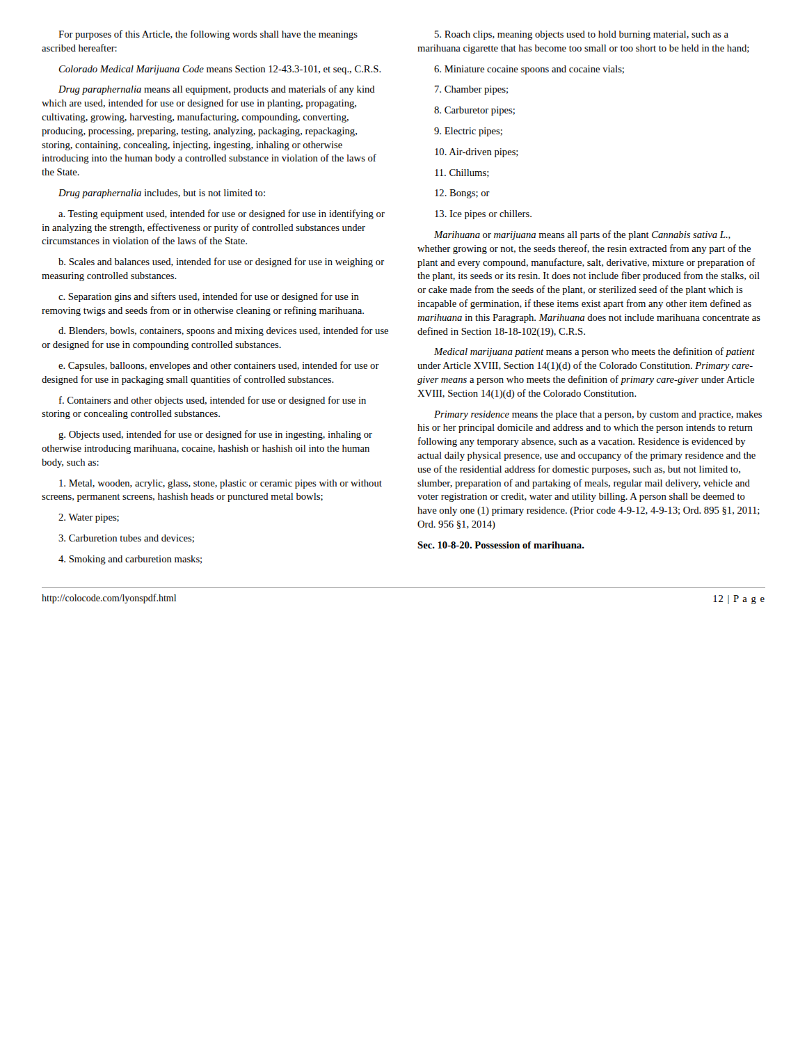For purposes of this Article, the following words shall have the meanings ascribed hereafter:
Colorado Medical Marijuana Code means Section 12-43.3-101, et seq., C.R.S.
Drug paraphernalia means all equipment, products and materials of any kind which are used, intended for use or designed for use in planting, propagating, cultivating, growing, harvesting, manufacturing, compounding, converting, producing, processing, preparing, testing, analyzing, packaging, repackaging, storing, containing, concealing, injecting, ingesting, inhaling or otherwise introducing into the human body a controlled substance in violation of the laws of the State.
Drug paraphernalia includes, but is not limited to:
a. Testing equipment used, intended for use or designed for use in identifying or in analyzing the strength, effectiveness or purity of controlled substances under circumstances in violation of the laws of the State.
b. Scales and balances used, intended for use or designed for use in weighing or measuring controlled substances.
c. Separation gins and sifters used, intended for use or designed for use in removing twigs and seeds from or in otherwise cleaning or refining marihuana.
d. Blenders, bowls, containers, spoons and mixing devices used, intended for use or designed for use in compounding controlled substances.
e. Capsules, balloons, envelopes and other containers used, intended for use or designed for use in packaging small quantities of controlled substances.
f. Containers and other objects used, intended for use or designed for use in storing or concealing controlled substances.
g. Objects used, intended for use or designed for use in ingesting, inhaling or otherwise introducing marihuana, cocaine, hashish or hashish oil into the human body, such as:
1. Metal, wooden, acrylic, glass, stone, plastic or ceramic pipes with or without screens, permanent screens, hashish heads or punctured metal bowls;
2. Water pipes;
3. Carburetion tubes and devices;
4. Smoking and carburetion masks;
5. Roach clips, meaning objects used to hold burning material, such as a marihuana cigarette that has become too small or too short to be held in the hand;
6. Miniature cocaine spoons and cocaine vials;
7. Chamber pipes;
8. Carburetor pipes;
9. Electric pipes;
10. Air-driven pipes;
11. Chillums;
12. Bongs; or
13. Ice pipes or chillers.
Marihuana or marijuana means all parts of the plant Cannabis sativa L., whether growing or not, the seeds thereof, the resin extracted from any part of the plant and every compound, manufacture, salt, derivative, mixture or preparation of the plant, its seeds or its resin. It does not include fiber produced from the stalks, oil or cake made from the seeds of the plant, or sterilized seed of the plant which is incapable of germination, if these items exist apart from any other item defined as marihuana in this Paragraph. Marihuana does not include marihuana concentrate as defined in Section 18-18-102(19), C.R.S.
Medical marijuana patient means a person who meets the definition of patient under Article XVIII, Section 14(1)(d) of the Colorado Constitution. Primary care-giver means a person who meets the definition of primary care-giver under Article XVIII, Section 14(1)(d) of the Colorado Constitution.
Primary residence means the place that a person, by custom and practice, makes his or her principal domicile and address and to which the person intends to return following any temporary absence, such as a vacation. Residence is evidenced by actual daily physical presence, use and occupancy of the primary residence and the use of the residential address for domestic purposes, such as, but not limited to, slumber, preparation of and partaking of meals, regular mail delivery, vehicle and voter registration or credit, water and utility billing. A person shall be deemed to have only one (1) primary residence. (Prior code 4-9-12, 4-9-13; Ord. 895 §1, 2011; Ord. 956 §1, 2014)
Sec. 10-8-20. Possession of marihuana.
http://colocode.com/lyonspdf.html 12 | P a g e